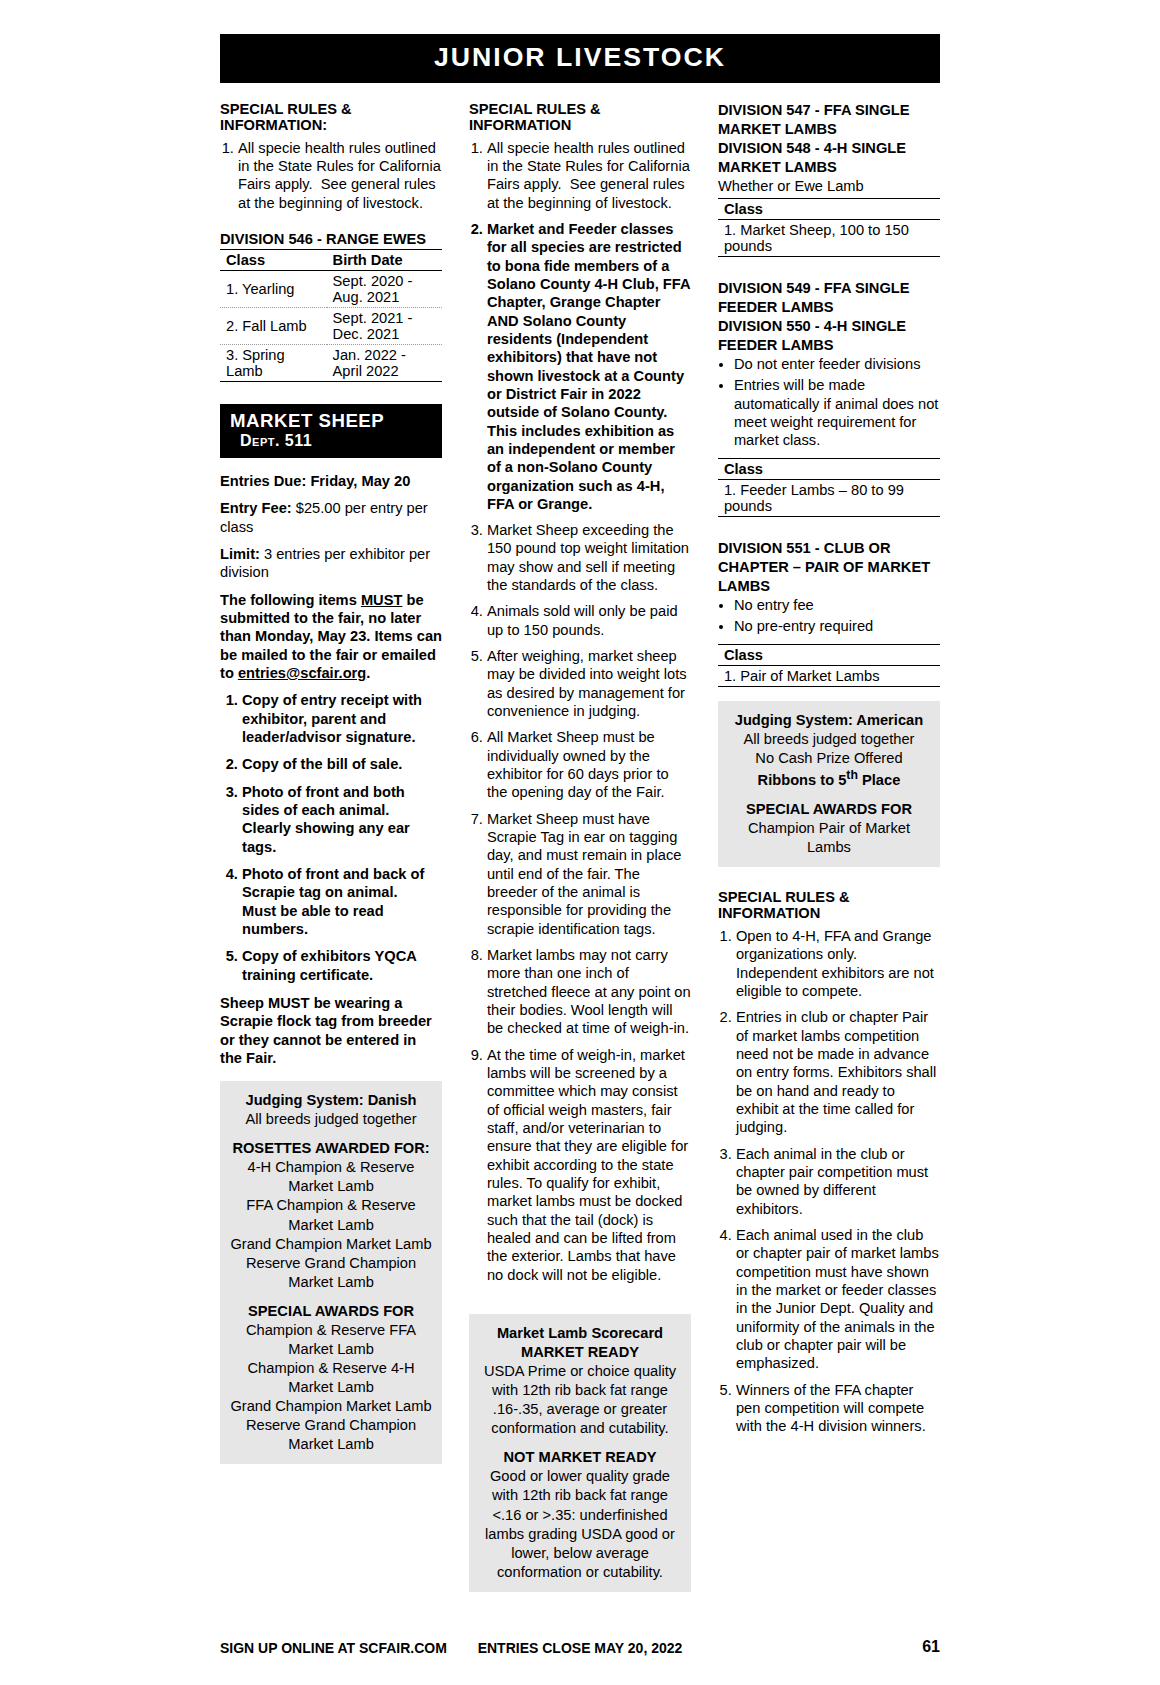JUNIOR LIVESTOCK
SPECIAL RULES & INFORMATION:
All specie health rules outlined in the State Rules for California Fairs apply. See general rules at the beginning of livestock.
DIVISION 546 - RANGE EWES
| Class | Birth Date |
| --- | --- |
| 1. Yearling | Sept. 2020 - Aug. 2021 |
| 2. Fall Lamb | Sept. 2021 - Dec. 2021 |
| 3. Spring Lamb | Jan. 2022 - April 2022 |
MARKET SHEEP
Dept. 511
Entries Due: Friday, May 20
Entry Fee: $25.00 per entry per class
Limit: 3 entries per exhibitor per division
The following items MUST be submitted to the fair, no later than Monday, May 23. Items can be mailed to the fair or emailed to entries@scfair.org.
Copy of entry receipt with exhibitor, parent and leader/advisor signature.
Copy of the bill of sale.
Photo of front and both sides of each animal. Clearly showing any ear tags.
Photo of front and back of Scrapie tag on animal. Must be able to read numbers.
Copy of exhibitors YQCA training certificate.
Sheep MUST be wearing a Scrapie flock tag from breeder or they cannot be entered in the Fair.
Judging System: Danish
All breeds judged together
ROSETTES AWARDED FOR:
4-H Champion & Reserve Market Lamb
FFA Champion & Reserve Market Lamb
Grand Champion Market Lamb
Reserve Grand Champion Market Lamb
SPECIAL AWARDS FOR
Champion & Reserve FFA Market Lamb
Champion & Reserve 4-H Market Lamb
Grand Champion Market Lamb
Reserve Grand Champion Market Lamb
SPECIAL RULES & INFORMATION
All specie health rules outlined in the State Rules for California Fairs apply. See general rules at the beginning of livestock.
Market and Feeder classes for all species are restricted to bona fide members of a Solano County 4-H Club, FFA Chapter, Grange Chapter AND Solano County residents (Independent exhibitors) that have not shown livestock at a County or District Fair in 2022 outside of Solano County. This includes exhibition as an independent or member of a non-Solano County organization such as 4-H, FFA or Grange.
Market Sheep exceeding the 150 pound top weight limitation may show and sell if meeting the standards of the class.
Animals sold will only be paid up to 150 pounds.
After weighing, market sheep may be divided into weight lots as desired by management for convenience in judging.
All Market Sheep must be individually owned by the exhibitor for 60 days prior to the opening day of the Fair.
Market Sheep must have Scrapie Tag in ear on tagging day, and must remain in place until end of the fair. The breeder of the animal is responsible for providing the scrapie identification tags.
Market lambs may not carry more than one inch of stretched fleece at any point on their bodies. Wool length will be checked at time of weigh-in.
At the time of weigh-in, market lambs will be screened by a committee which may consist of official weigh masters, fair staff, and/or veterinarian to ensure that they are eligible for exhibit according to the state rules. To qualify for exhibit, market lambs must be docked such that the tail (dock) is healed and can be lifted from the exterior. Lambs that have no dock will not be eligible.
Market Lamb Scorecard
MARKET READY
USDA Prime or choice quality with 12th rib back fat range .16-.35, average or greater conformation and cutability.
NOT MARKET READY
Good or lower quality grade with 12th rib back fat range <.16 or >.35: underfinished lambs grading USDA good or lower, below average conformation or cutability.
DIVISION 547 - FFA SINGLE MARKET LAMBS
DIVISION 548 - 4-H SINGLE MARKET LAMBS
Whether or Ewe Lamb
| Class |
| --- |
| 1. Market Sheep, 100 to 150 pounds |
DIVISION 549 - FFA SINGLE FEEDER LAMBS
DIVISION 550 - 4-H SINGLE FEEDER LAMBS
Do not enter feeder divisions
Entries will be made automatically if animal does not meet weight requirement for market class.
| Class |
| --- |
| 1. Feeder Lambs – 80 to 99 pounds |
DIVISION 551 - CLUB OR CHAPTER – PAIR OF MARKET LAMBS
No entry fee
No pre-entry required
| Class |
| --- |
| 1. Pair of Market Lambs |
Judging System: American
All breeds judged together
No Cash Prize Offered
Ribbons to 5th Place
SPECIAL AWARDS FOR
Champion Pair of Market Lambs
SPECIAL RULES & INFORMATION
Open to 4-H, FFA and Grange organizations only. Independent exhibitors are not eligible to compete.
Entries in club or chapter Pair of market lambs competition need not be made in advance on entry forms. Exhibitors shall be on hand and ready to exhibit at the time called for judging.
Each animal in the club or chapter pair competition must be owned by different exhibitors.
Each animal used in the club or chapter pair of market lambs competition must have shown in the market or feeder classes in the Junior Dept. Quality and uniformity of the animals in the club or chapter pair will be emphasized.
Winners of the FFA chapter pen competition will compete with the 4-H division winners.
SIGN UP ONLINE AT SCFAIR.COM
ENTRIES CLOSE MAY 20, 2022
61